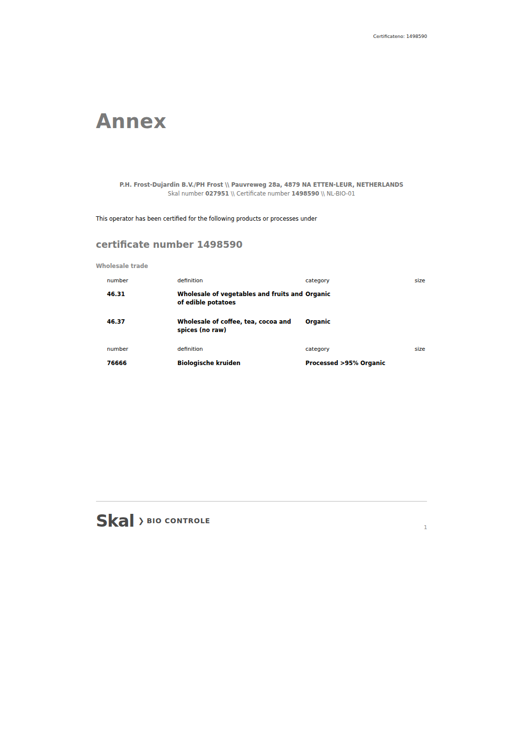Certificateno: 1498590
Annex
P.H. Frost-Dujardin B.V./PH Frost \\ Pauvreweg 28a, 4879 NA ETTEN-LEUR, NETHERLANDS
Skal number 027951 \\ Certificate number 1498590 \\ NL-BIO-01
This operator has been certified for the following products or processes under
certificate number 1498590
Wholesale trade
| number | definition | category | size |
| 46.31 | Wholesale of vegetables and fruits and of edible potatoes | Organic | |
| 46.37 | Wholesale of coffee, tea, cocoa and spices (no raw) | Organic | |
| number | definition | category | size |
| 76666 | Biologische kruiden | Processed >95% Organic | |
Skal ❯BIO CONTROLE
1